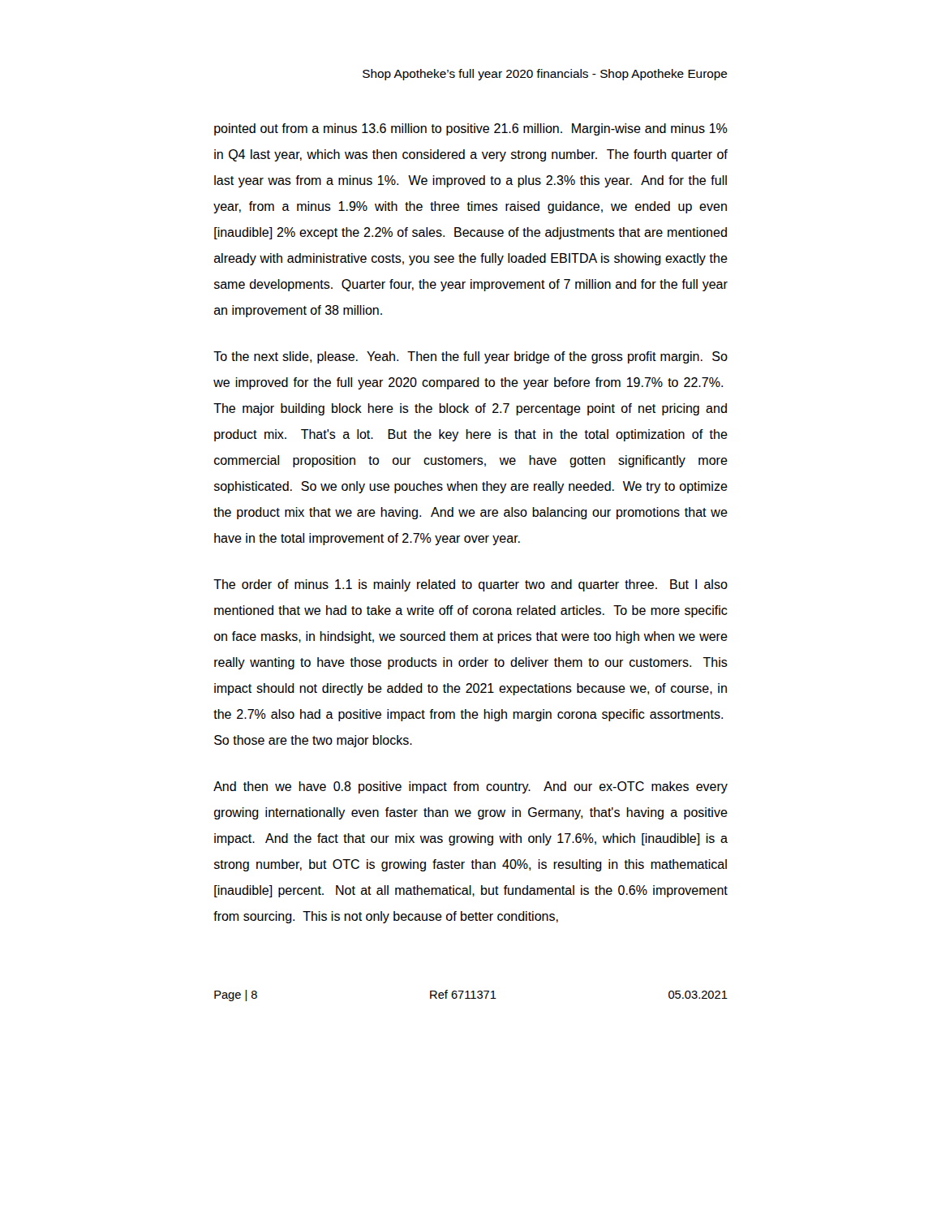Shop Apotheke’s full year 2020 financials - Shop Apotheke Europe
pointed out from a minus 13.6 million to positive 21.6 million. Margin-wise and minus 1% in Q4 last year, which was then considered a very strong number. The fourth quarter of last year was from a minus 1%. We improved to a plus 2.3% this year. And for the full year, from a minus 1.9% with the three times raised guidance, we ended up even [inaudible] 2% except the 2.2% of sales. Because of the adjustments that are mentioned already with administrative costs, you see the fully loaded EBITDA is showing exactly the same developments. Quarter four, the year improvement of 7 million and for the full year an improvement of 38 million.
To the next slide, please. Yeah. Then the full year bridge of the gross profit margin. So we improved for the full year 2020 compared to the year before from 19.7% to 22.7%. The major building block here is the block of 2.7 percentage point of net pricing and product mix. That's a lot. But the key here is that in the total optimization of the commercial proposition to our customers, we have gotten significantly more sophisticated. So we only use pouches when they are really needed. We try to optimize the product mix that we are having. And we are also balancing our promotions that we have in the total improvement of 2.7% year over year.
The order of minus 1.1 is mainly related to quarter two and quarter three. But I also mentioned that we had to take a write off of corona related articles. To be more specific on face masks, in hindsight, we sourced them at prices that were too high when we were really wanting to have those products in order to deliver them to our customers. This impact should not directly be added to the 2021 expectations because we, of course, in the 2.7% also had a positive impact from the high margin corona specific assortments. So those are the two major blocks.
And then we have 0.8 positive impact from country. And our ex-OTC makes every growing internationally even faster than we grow in Germany, that's having a positive impact. And the fact that our mix was growing with only 17.6%, which [inaudible] is a strong number, but OTC is growing faster than 40%, is resulting in this mathematical [inaudible] percent. Not at all mathematical, but fundamental is the 0.6% improvement from sourcing. This is not only because of better conditions,
Page | 8
Ref 6711371
05.03.2021